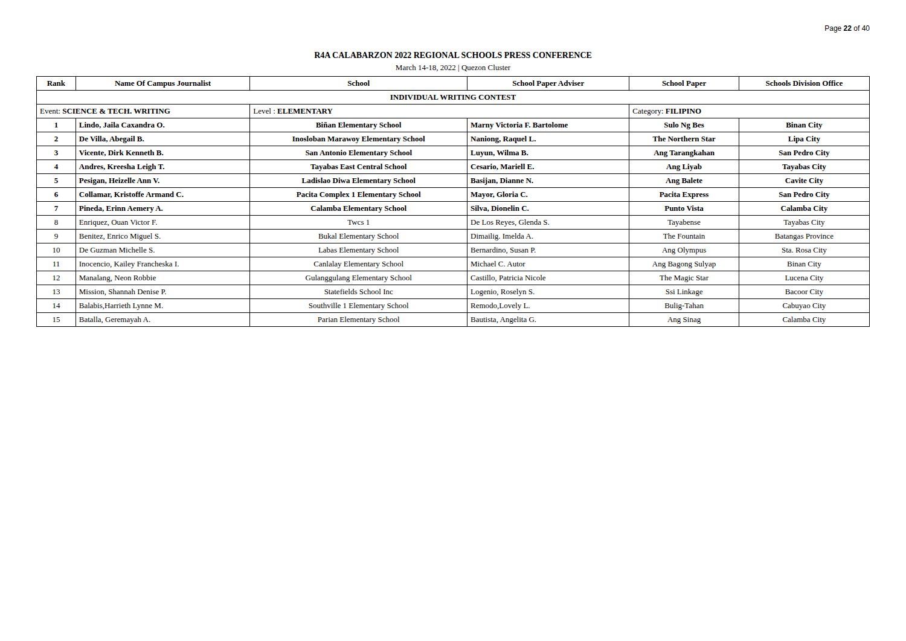Page 22 of 40
R4A CALABARZON 2022 REGIONAL SCHOOLS PRESS CONFERENCE
March 14-18, 2022 | Quezon Cluster
| INDIVIDUAL WRITING CONTEST |
| Event: SCIENCE & TECH. WRITING | Level : ELEMENTARY | Category: FILIPINO |
| Rank | Name Of Campus Journalist | School | School Paper Adviser | School Paper | Schools Division Office |
| 1 | Lindo, Jaila Caxandra O. | Biñan Elementary School | Marny Victoria F. Bartolome | Sulo Ng Bes | Binan City |
| 2 | De Villa, Abegail B. | Inosloban Marawoy Elementary School | Naniong, Raquel L. | The Northern Star | Lipa City |
| 3 | Vicente, Dirk Kenneth B. | San Antonio Elementary School | Luyun, Wilma B. | Ang Tarangkahan | San Pedro City |
| 4 | Andres, Kreesha Leigh T. | Tayabas East Central School | Cesario, Mariell E. | Ang Liyab | Tayabas City |
| 5 | Pesigan, Heizelle Ann V. | Ladislao Diwa Elementary School | Basijan, Dianne N. | Ang Balete | Cavite City |
| 6 | Collamar, Kristoffe Armand C. | Pacita Complex 1 Elementary School | Mayor, Gloria C. | Pacita Express | San Pedro City |
| 7 | Pineda, Erinn Aemery A. | Calamba Elementary School | Silva, Dionelin C. | Punto Vista | Calamba City |
| 8 | Enriquez, Ouan Victor F. | Twcs 1 | De Los Reyes, Glenda S. | Tayabense | Tayabas City |
| 9 | Benitez, Enrico Miguel S. | Bukal Elementary School | Dimailig. Imelda A. | The Fountain | Batangas Province |
| 10 | De Guzman Michelle S. | Labas Elementary School | Bernardino, Susan P. | Ang Olympus | Sta. Rosa City |
| 11 | Inocencio, Kailey Francheska I. | Canlalay Elementary School | Michael C. Autor | Ang Bagong Sulyap | Binan City |
| 12 | Manalang, Neon Robbie | Gulanggulang Elementary School | Castillo, Patricia Nicole | The Magic Star | Lucena City |
| 13 | Mission, Shannah Denise P. | Statefields School Inc | Logenio, Roselyn S. | Ssi Linkage | Bacoor City |
| 14 | Balabis,Harrieth Lynne M. | Southville 1 Elementary School | Remodo,Lovely L. | Bulig-Tahan | Cabuyao City |
| 15 | Batalla, Geremayah A. | Parian Elementary School | Bautista, Angelita G. | Ang Sinag | Calamba City |